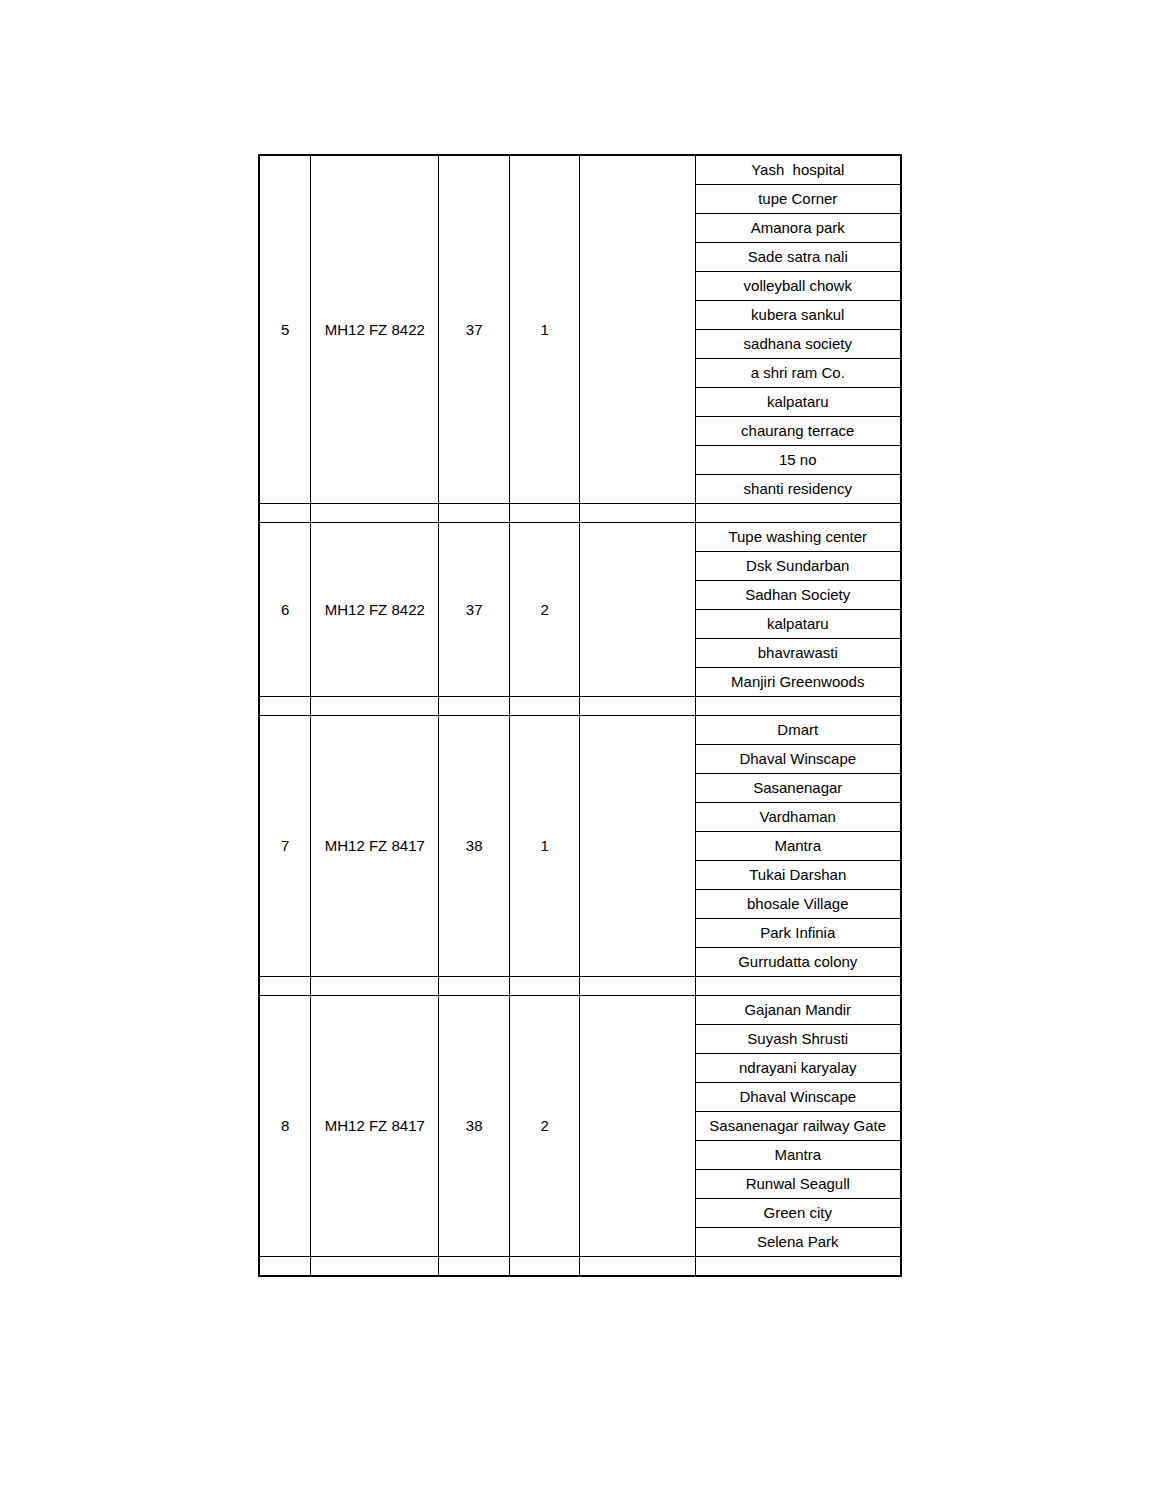| 5 | MH12 FZ 8422 | 37 | 1 | | Yash hospital |
| tupe Corner |
| Amanora park |
| Sade satra nali |
| volleyball chowk |
| kubera sankul |
| sadhana society |
| a shri ram Co. |
| kalpataru |
| chaurang terrace |
| 15 no |
| shanti residency |
| 6 | MH12 FZ 8422 | 37 | 2 | | Tupe washing center |
| Dsk Sundarban |
| Sadhan Society |
| kalpataru |
| bhavrawasti |
| Manjiri Greenwoods |
| 7 | MH12 FZ 8417 | 38 | 1 | | Dmart |
| Dhaval Winscape |
| Sasanenagar |
| Vardhaman |
| Mantra |
| Tukai Darshan |
| bhosale Village |
| Park Infinia |
| Gurrudatta colony |
| 8 | MH12 FZ 8417 | 38 | 2 | | Gajanan Mandir |
| Suyash Shrusti |
| ndrayani karyalay |
| Dhaval Winscape |
| Sasanenagar railway Gate |
| Mantra |
| Runwal Seagull |
| Green city |
| Selena Park |